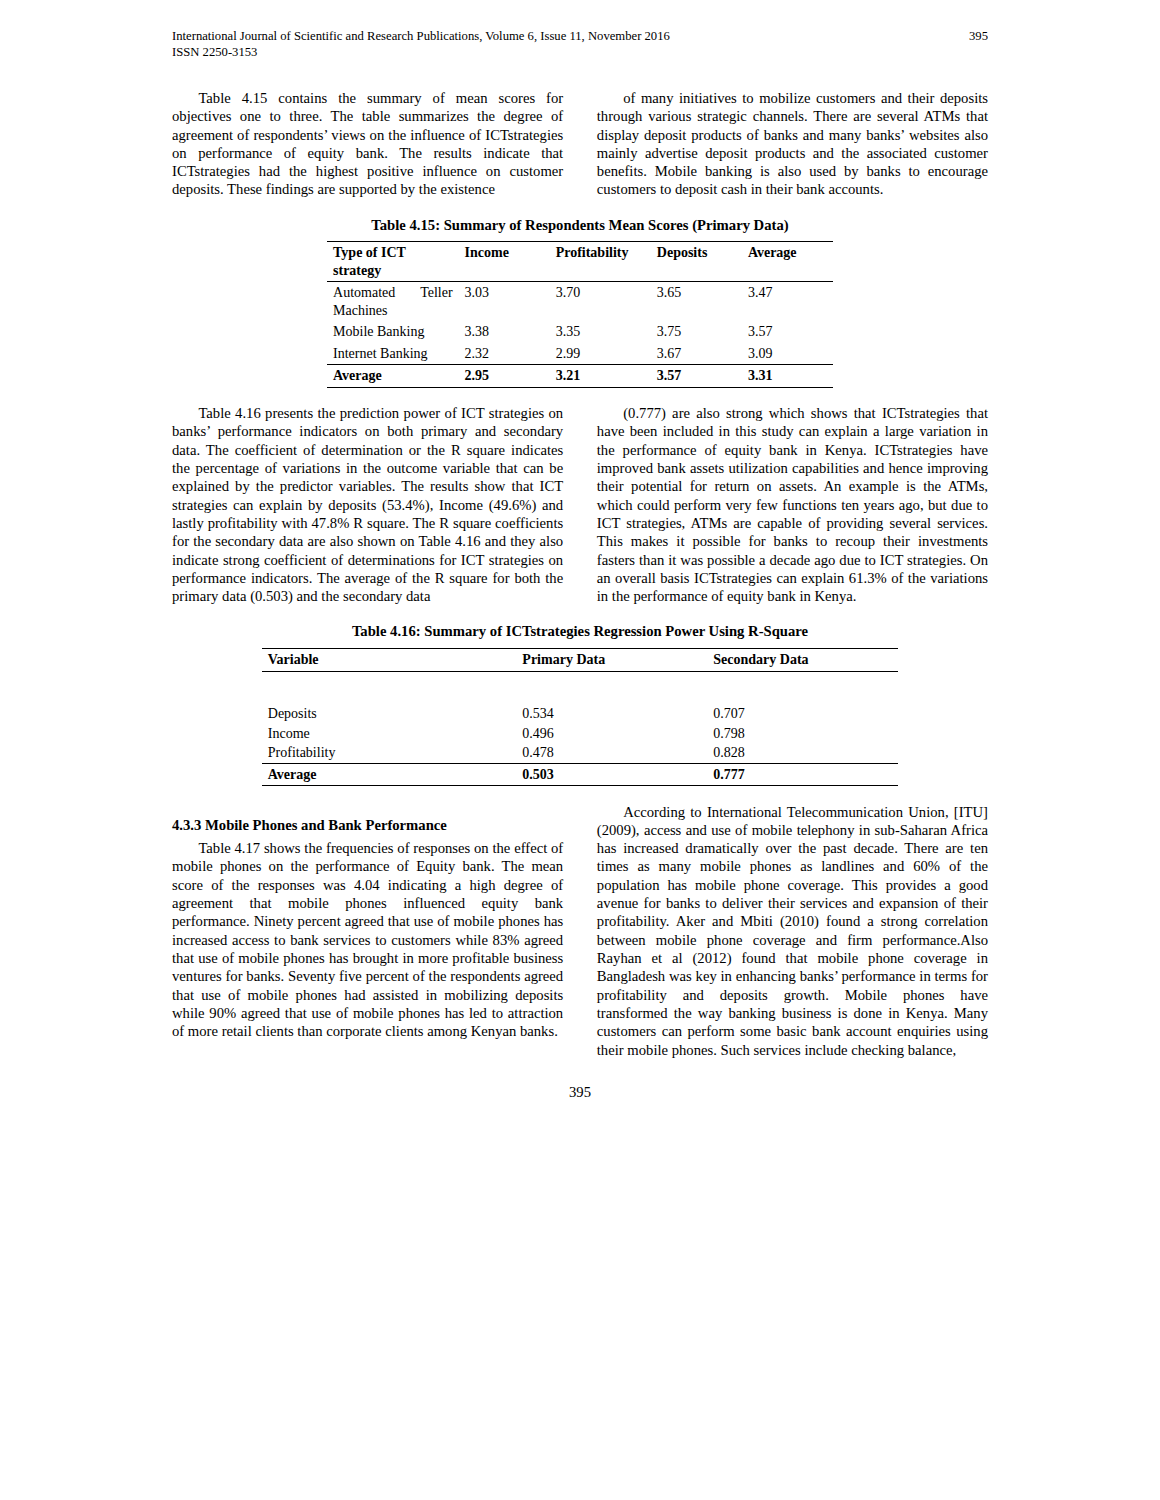International Journal of Scientific and Research Publications, Volume 6, Issue 11, November 2016
ISSN 2250-3153
395
Table 4.15 contains the summary of mean scores for objectives one to three. The table summarizes the degree of agreement of respondents’ views on the influence of ICTstrategies on performance of equity bank. The results indicate that ICTstrategies had the highest positive influence on customer deposits. These findings are supported by the existence
of many initiatives to mobilize customers and their deposits through various strategic channels. There are several ATMs that display deposit products of banks and many banks’ websites also mainly advertise deposit products and the associated customer benefits. Mobile banking is also used by banks to encourage customers to deposit cash in their bank accounts.
Table 4.15: Summary of Respondents Mean Scores (Primary Data)
| Type of ICT strategy | Income | Profitability | Deposits | Average |
| --- | --- | --- | --- | --- |
| Automated Teller Machines | 3.03 | 3.70 | 3.65 | 3.47 |
| Mobile Banking | 3.38 | 3.35 | 3.75 | 3.57 |
| Internet Banking | 2.32 | 2.99 | 3.67 | 3.09 |
| Average | 2.95 | 3.21 | 3.57 | 3.31 |
Table 4.16 presents the prediction power of ICT strategies on banks’ performance indicators on both primary and secondary data. The coefficient of determination or the R square indicates the percentage of variations in the outcome variable that can be explained by the predictor variables. The results show that ICT strategies can explain by deposits (53.4%), Income (49.6%) and lastly profitability with 47.8% R square. The R square coefficients for the secondary data are also shown on Table 4.16 and they also indicate strong coefficient of determinations for ICT strategies on performance indicators. The average of the R square for both the primary data (0.503) and the secondary data
(0.777) are also strong which shows that ICTstrategies that have been included in this study can explain a large variation in the performance of equity bank in Kenya. ICTstrategies have improved bank assets utilization capabilities and hence improving their potential for return on assets. An example is the ATMs, which could perform very few functions ten years ago, but due to ICT strategies, ATMs are capable of providing several services. This makes it possible for banks to recoup their investments fasters than it was possible a decade ago due to ICT strategies. On an overall basis ICTstrategies can explain 61.3% of the variations in the performance of equity bank in Kenya.
Table 4.16: Summary of ICTstrategies Regression Power Using R-Square
| Variable | Primary Data | Secondary Data |
| --- | --- | --- |
| Deposits | 0.534 | 0.707 |
| Income | 0.496 | 0.798 |
| Profitability | 0.478 | 0.828 |
| Average | 0.503 | 0.777 |
4.3.3 Mobile Phones and Bank Performance
Table 4.17 shows the frequencies of responses on the effect of mobile phones on the performance of Equity bank. The mean score of the responses was 4.04 indicating a high degree of agreement that mobile phones influenced equity bank performance. Ninety percent agreed that use of mobile phones has increased access to bank services to customers while 83% agreed that use of mobile phones has brought in more profitable business ventures for banks. Seventy five percent of the respondents agreed that use of mobile phones had assisted in mobilizing deposits while 90% agreed that use of mobile phones has led to attraction of more retail clients than corporate clients among Kenyan banks.
According to International Telecommunication Union, [ITU] (2009), access and use of mobile telephony in sub-Saharan Africa has increased dramatically over the past decade. There are ten times as many mobile phones as landlines and 60% of the population has mobile phone coverage. This provides a good avenue for banks to deliver their services and expansion of their profitability. Aker and Mbiti (2010) found a strong correlation between mobile phone coverage and firm performance.Also Rayhan et al (2012) found that mobile phone coverage in Bangladesh was key in enhancing banks’ performance in terms for profitability and deposits growth. Mobile phones have transformed the way banking business is done in Kenya. Many customers can perform some basic bank account enquiries using their mobile phones. Such services include checking balance,
395